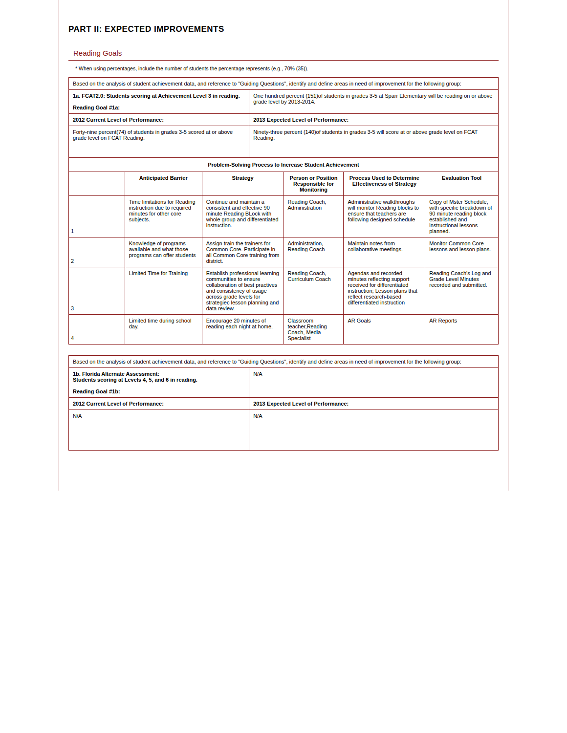PART II: EXPECTED IMPROVEMENTS
Reading Goals
* When using percentages, include the number of students the percentage represents (e.g., 70% (35)).
| Based on the analysis of student achievement data, and reference to "Guiding Questions", identify and define areas in need of improvement for the following group: |
| 1a. FCAT2.0: Students scoring at Achievement Level 3 in reading. Reading Goal #1a: | One hundred percent (151)of students in grades 3-5 at Sparr Elementary will be reading on or above grade level by 2013-2014. |
| 2012 Current Level of Performance: | 2013 Expected Level of Performance: |
| Forty-nine percent(74) of students in grades 3-5 scored at or above grade level on FCAT Reading. | Ninety-three percent (140)of students in grades 3-5 will score at or above grade level on FCAT Reading. |
| Problem-Solving Process to Increase Student Achievement |
| / / Anticipated Barrier / Strategy / Person or Position Responsible for Monitoring / Process Used to Determine Effectiveness of Strategy / Evaluation Tool / / 1 / Time limitations for Reading instruction due to required minutes for other core subjects. / Continue and maintain a consistent and effective 90 minute Reading BLock with whole group and differentiated instruction. / Reading Coach, Administration / Administrative walkthroughs will monitor Reading blocks to ensure that teachers are following designed schedule / Copy of Mster Schedule, with specific breakdown of 90 minute reading block established and instructional lessons planned. / / 2 / Knowledge of programs available and what those programs can offer students / Assign train the trainers for Common Core. Participate in all Common Core training from district. / Administration, Reading Coach / Maintain notes from collaborative meetings. / Monitor Common Core lessons and lesson plans. / / 3 / Limited Time for Training / Establish professional learning communities to ensure collaboration of best practives and consistency of usage across grade levels for strategiec lesson planning and data review. / Reading Coach, Curriculum Coach / Agendas and recorded minutes reflecting support received for differentiated instruction; Lesson plans that reflect research-based differentiated instruction / Reading Coach's Log and Grade Level Minutes recorded and submitted. / / 4 / Limited time during school day. / Encourage 20 minutes of reading each night at home. / Classroom teacher,Reading Coach, Media Specialist / AR Goals / AR Reports / |
| Based on the analysis of student achievement data, and reference to "Guiding Questions", identify and define areas in need of improvement for the following group: |
| 1b. Florida Alternate Assessment: Students scoring at Levels 4, 5, and 6 in reading. Reading Goal #1b: | N/A |
| 2012 Current Level of Performance: | 2013 Expected Level of Performance: |
| N/A | N/A |